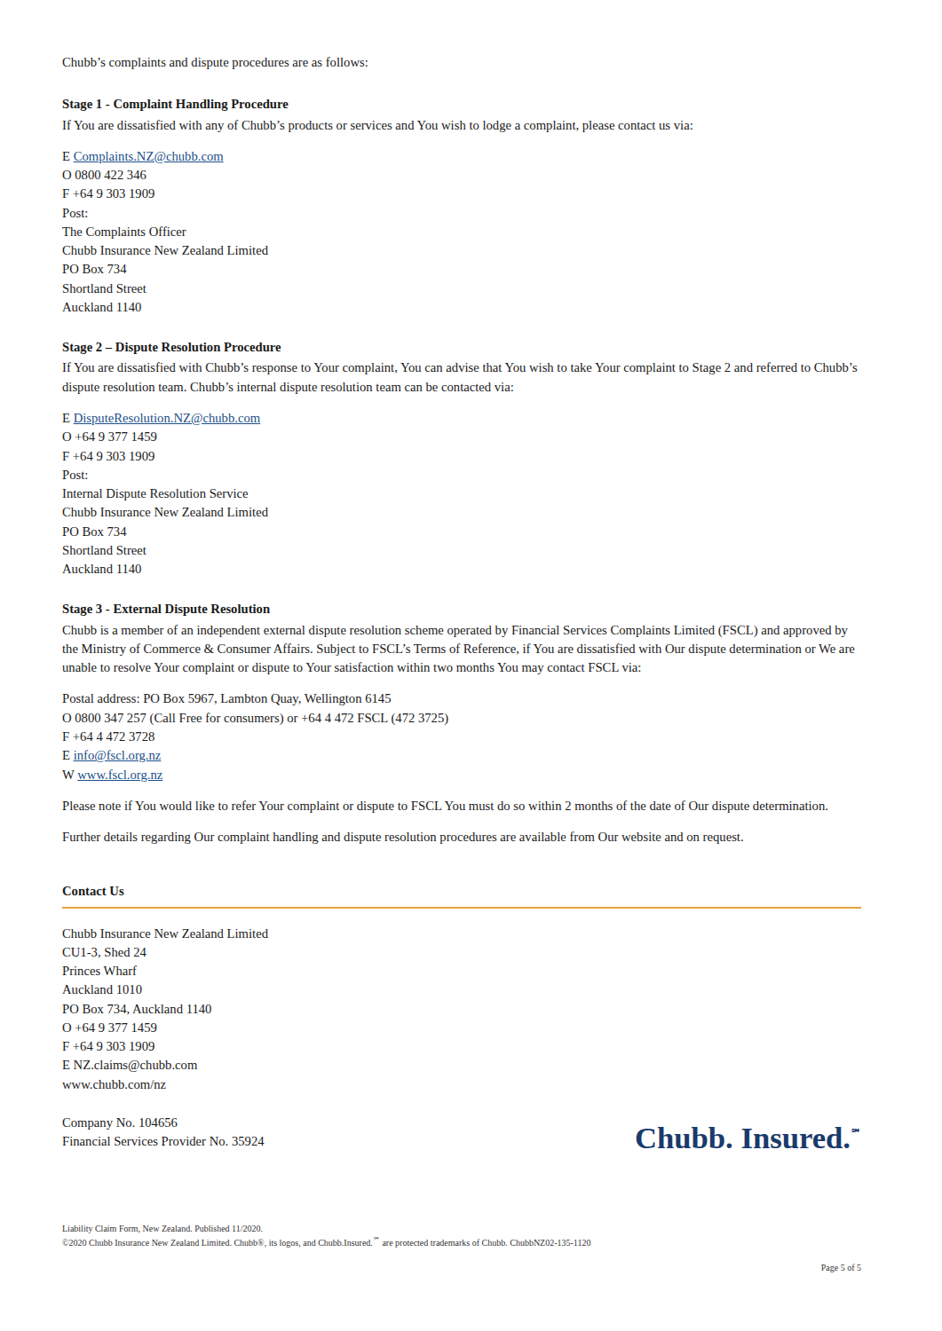Chubb’s complaints and dispute procedures are as follows:
Stage 1 - Complaint Handling Procedure
If You are dissatisfied with any of Chubb’s products or services and You wish to lodge a complaint, please contact us via:
E Complaints.NZ@chubb.com
O 0800 422 346
F +64 9 303 1909
Post:
The Complaints Officer
Chubb Insurance New Zealand Limited
PO Box 734
Shortland Street
Auckland 1140
Stage 2 – Dispute Resolution Procedure
If You are dissatisfied with Chubb’s response to Your complaint, You can advise that You wish to take Your complaint to Stage 2 and referred to Chubb’s dispute resolution team. Chubb’s internal dispute resolution team can be contacted via:
E DisputeResolution.NZ@chubb.com
O +64 9 377 1459
F +64 9 303 1909
Post:
Internal Dispute Resolution Service
Chubb Insurance New Zealand Limited
PO Box 734
Shortland Street
Auckland 1140
Stage 3 - External Dispute Resolution
Chubb is a member of an independent external dispute resolution scheme operated by Financial Services Complaints Limited (FSCL) and approved by the Ministry of Commerce & Consumer Affairs. Subject to FSCL’s Terms of Reference, if You are dissatisfied with Our dispute determination or We are unable to resolve Your complaint or dispute to Your satisfaction within two months You may contact FSCL via:
Postal address: PO Box 5967, Lambton Quay, Wellington 6145
O 0800 347 257 (Call Free for consumers) or +64 4 472 FSCL (472 3725)
F +64 4 472 3728
E info@fscl.org.nz
W www.fscl.org.nz
Please note if You would like to refer Your complaint or dispute to FSCL You must do so within 2 months of the date of Our dispute determination.
Further details regarding Our complaint handling and dispute resolution procedures are available from Our website and on request.
Contact Us
Chubb Insurance New Zealand Limited
CU1-3, Shed 24
Princes Wharf
Auckland 1010
PO Box 734, Auckland 1140
O +64 9 377 1459
F +64 9 303 1909
E NZ.claims@chubb.com
www.chubb.com/nz
Company No. 104656
Financial Services Provider No. 35924
Chubb. Insured.℠
Liability Claim Form, New Zealand. Published 11/2020.
©2020 Chubb Insurance New Zealand Limited. Chubb®, its logos, and Chubb.Insured.℠ are protected trademarks of Chubb. ChubbNZ02-135-1120
Page 5 of 5